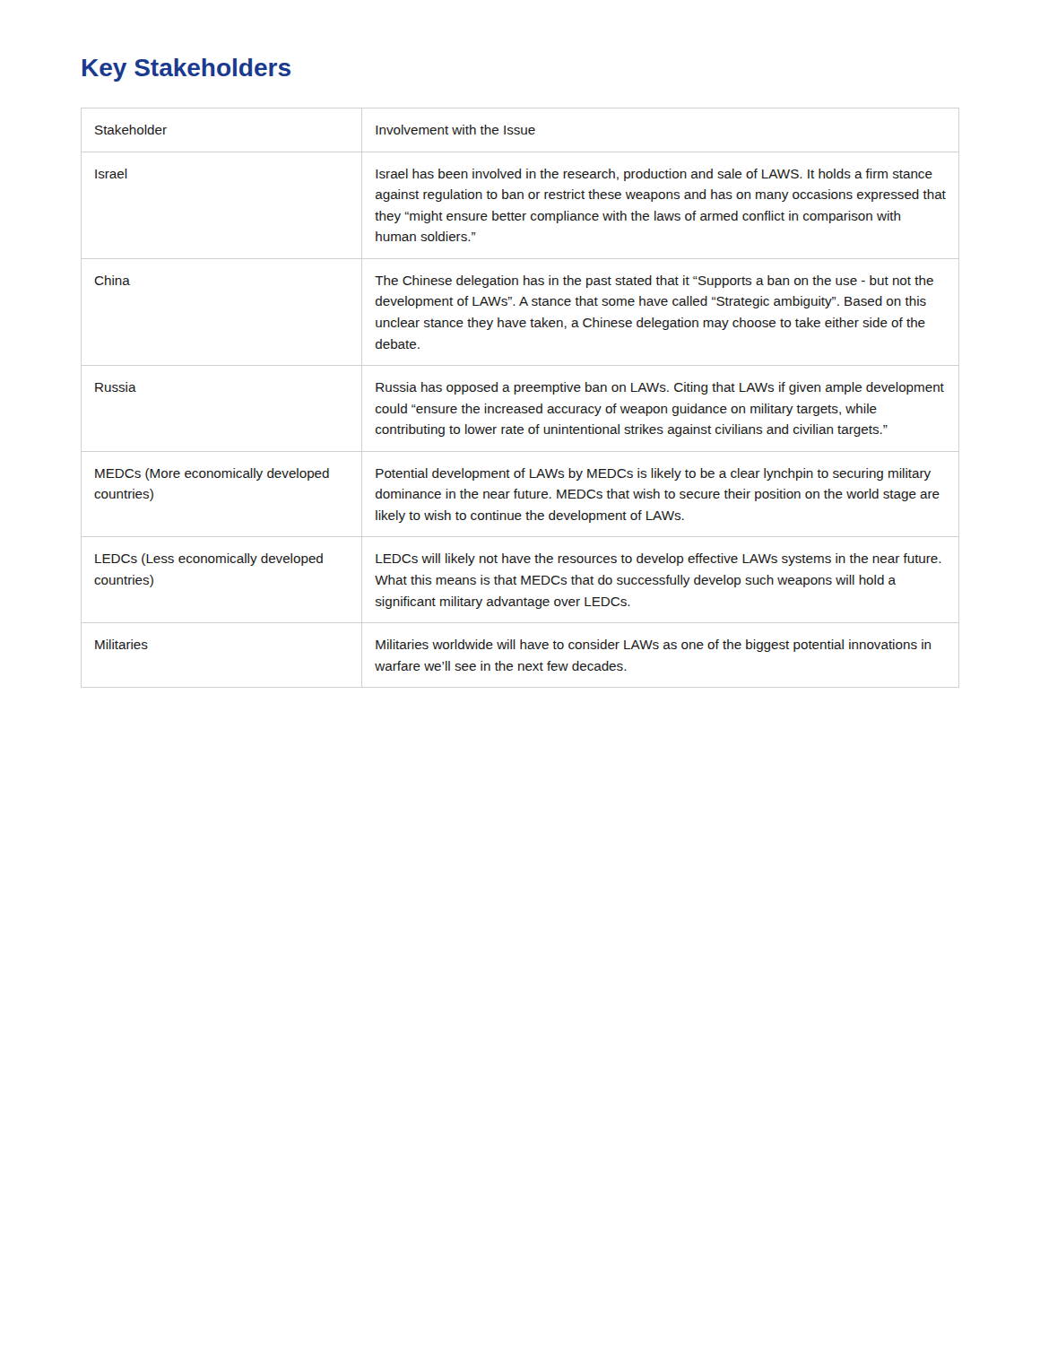Key Stakeholders
| Stakeholder | Involvement with the Issue |
| --- | --- |
| Israel | Israel has been involved in the research, production and sale of LAWS. It holds a firm stance against regulation to ban or restrict these weapons and has on many occasions expressed that they “might ensure better compliance with the laws of armed conflict in comparison with human soldiers.” |
| China | The Chinese delegation has in the past stated that it “Supports a ban on the use - but not the development of LAWs”. A stance that some have called “Strategic ambiguity”. Based on this unclear stance they have taken, a Chinese delegation may choose to take either side of the debate. |
| Russia | Russia has opposed a preemptive ban on LAWs. Citing that LAWs if given ample development could “ensure the increased accuracy of weapon guidance on military targets, while contributing to lower rate of unintentional strikes against civilians and civilian targets.” |
| MEDCs (More economically developed countries) | Potential development of LAWs by MEDCs is likely to be a clear lynchpin to securing military dominance in the near future. MEDCs that wish to secure their position on the world stage are likely to wish to continue the development of LAWs. |
| LEDCs (Less economically developed countries) | LEDCs will likely not have the resources to develop effective LAWs systems in the near future. What this means is that MEDCs that do successfully develop such weapons will hold a significant military advantage over LEDCs. |
| Militaries | Militaries worldwide will have to consider LAWs as one of the biggest potential innovations in warfare we’ll see in the next few decades. |